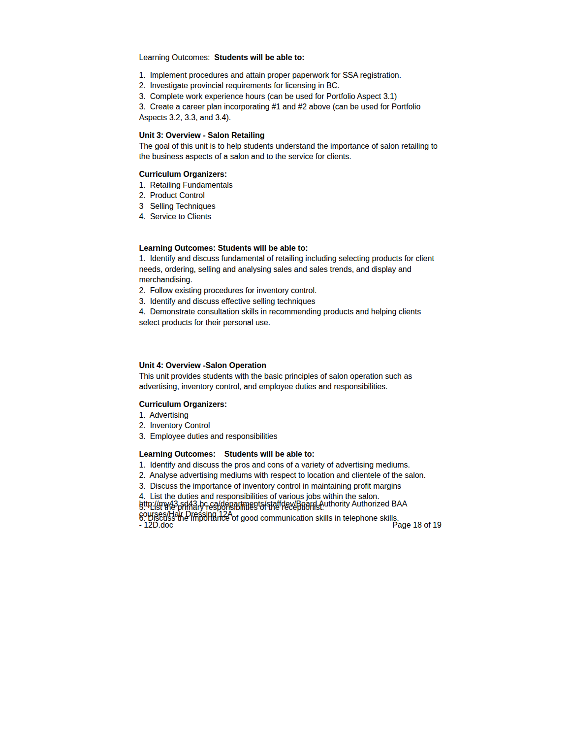Learning Outcomes: Students will be able to:
1. Implement procedures and attain proper paperwork for SSA registration.
2. Investigate provincial requirements for licensing in BC.
3. Complete work experience hours (can be used for Portfolio Aspect 3.1)
3. Create a career plan incorporating #1 and #2 above (can be used for Portfolio Aspects 3.2, 3.3, and 3.4).
Unit 3: Overview - Salon Retailing
The goal of this unit is to help students understand the importance of salon retailing to the business aspects of a salon and to the service for clients.
Curriculum Organizers:
1. Retailing Fundamentals
2. Product Control
3 Selling Techniques
4. Service to Clients
Learning Outcomes: Students will be able to:
1. Identify and discuss fundamental of retailing including selecting products for client needs, ordering, selling and analysing sales and sales trends, and display and merchandising.
2. Follow existing procedures for inventory control.
3. Identify and discuss effective selling techniques
4. Demonstrate consultation skills in recommending products and helping clients select products for their personal use.
Unit 4: Overview -Salon Operation
This unit provides students with the basic principles of salon operation such as advertising, inventory control, and employee duties and responsibilities.
Curriculum Organizers:
1. Advertising
2. Inventory Control
3. Employee duties and responsibilities
Learning Outcomes: Students will be able to:
1. Identify and discuss the pros and cons of a variety of advertising mediums.
2. Analyse advertising mediums with respect to location and clientele of the salon.
3. Discuss the importance of inventory control in maintaining profit margins
4. List the duties and responsibilities of various jobs within the salon.
5. List the primary responsibilities of the receptionist.
6. Discuss the importance of good communication skills in telephone skills.
http://my43.sd43.bc.ca/departments/staffdev/Board Authority Authorized BAA courses/Hair Dressing 12A
- 12D.doc Page 18 of 19